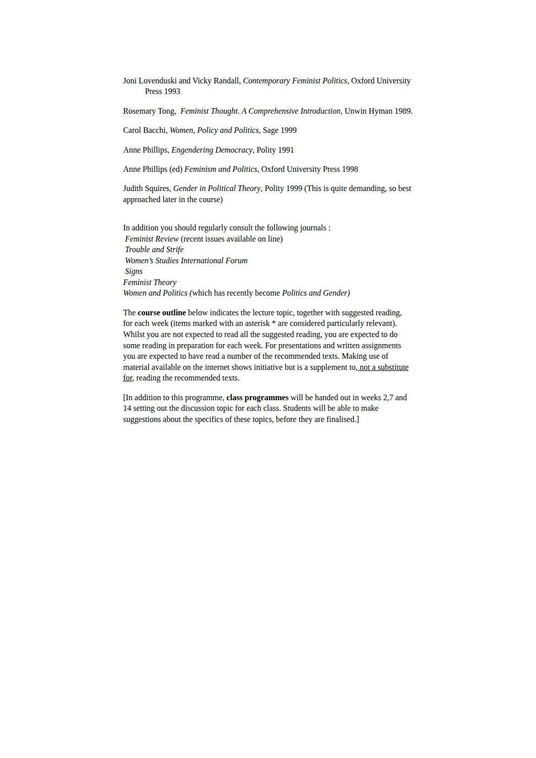Joni Lovenduski and Vicky Randall, Contemporary Feminist Politics, Oxford University Press 1993
Rosemary Tong, Feminist Thought. A Comprehensive Introduction, Unwin Hyman 1989.
Carol Bacchi, Women, Policy and Politics, Sage 1999
Anne Phillips, Engendering Democracy, Polity 1991
Anne Phillips (ed) Feminism and Politics, Oxford University Press 1998
Judith Squires, Gender in Political Theory, Polity 1999 (This is quite demanding, so best approached later in the course)
In addition you should regularly consult the following journals :
Feminist Review (recent issues available on line)
Trouble and Strife
Women’s Studies International Forum
Signs
Feminist Theory
Women and Politics (which has recently become Politics and Gender)
The course outline below indicates the lecture topic, together with suggested reading, for each week (items marked with an asterisk * are considered particularly relevant). Whilst you are not expected to read all the suggested reading, you are expected to do some reading in preparation for each week. For presentations and written assignments you are expected to have read a number of the recommended texts. Making use of material available on the internet shows initiative but is a supplement to, not a substitute for, reading the recommended texts.
[In addition to this programme, class programmes will be handed out in weeks 2,7 and 14 setting out the discussion topic for each class. Students will be able to make suggestions about the specifics of these topics, before they are finalised.]